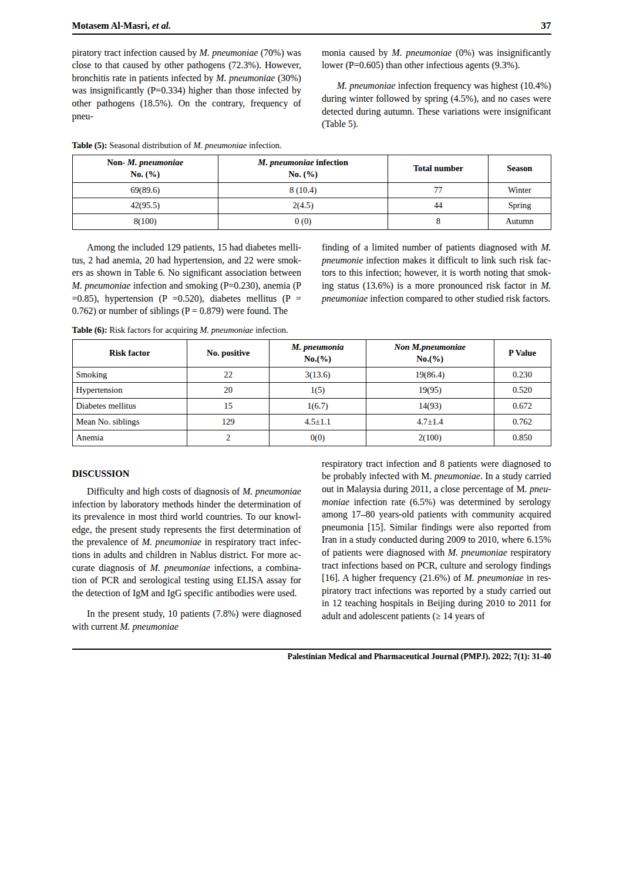Motasem Al-Masri, et al. 37
piratory tract infection caused by M. pneumoniae (70%) was close to that caused by other pathogens (72.3%). However, bronchitis rate in patients infected by M. pneumoniae (30%) was insignificantly (P=0.334) higher than those infected by other pathogens (18.5%). On the contrary, frequency of pneu-
monia caused by M. pneumoniae (0%) was insignificantly lower (P=0.605) than other infectious agents (9.3%).
M. pneumoniae infection frequency was highest (10.4%) during winter followed by spring (4.5%), and no cases were detected during autumn. These variations were insignificant (Table 5).
Table (5): Seasonal distribution of M. pneumoniae infection.
| Non- M. pneumoniae No. (%) | M. pneumoniae infection No. (%) | Total number | Season |
| --- | --- | --- | --- |
| 69(89.6) | 8 (10.4) | 77 | Winter |
| 42(95.5) | 2(4.5) | 44 | Spring |
| 8(100) | 0 (0) | 8 | Autumn |
Among the included 129 patients, 15 had diabetes mellitus, 2 had anemia, 20 had hypertension, and 22 were smokers as shown in Table 6. No significant association between M. pneumoniae infection and smoking (P=0.230), anemia (P =0.85), hypertension (P =0.520), diabetes mellitus (P = 0.762) or number of siblings (P = 0.879) were found. The
finding of a limited number of patients diagnosed with M. pneumonie infection makes it difficult to link such risk factors to this infection; however, it is worth noting that smoking status (13.6%) is a more pronounced risk factor in M. pneumoniae infection compared to other studied risk factors.
Table (6): Risk factors for acquiring M. pneumoniae infection.
| Risk factor | No. positive | M. pneumonia No.(%) | Non M.pneumoniae No.(%) | P Value |
| --- | --- | --- | --- | --- |
| Smoking | 22 | 3(13.6) | 19(86.4) | 0.230 |
| Hypertension | 20 | 1(5) | 19(95) | 0.520 |
| Diabetes mellitus | 15 | 1(6.7) | 14(93) | 0.672 |
| Mean No. siblings | 129 | 4.5±1.1 | 4.7±1.4 | 0.762 |
| Anemia | 2 | 0(0) | 2(100) | 0.850 |
DISCUSSION
Difficulty and high costs of diagnosis of M. pneumoniae infection by laboratory methods hinder the determination of its prevalence in most third world countries. To our knowledge, the present study represents the first determination of the prevalence of M. pneumoniae in respiratory tract infections in adults and children in Nablus district. For more accurate diagnosis of M. pneumoniae infections, a combination of PCR and serological testing using ELISA assay for the detection of IgM and IgG specific antibodies were used.
In the present study, 10 patients (7.8%) were diagnosed with current M. pneumoniae
respiratory tract infection and 8 patients were diagnosed to be probably infected with M. pneumoniae. In a study carried out in Malaysia during 2011, a close percentage of M. pneumoniae infection rate (6.5%) was determined by serology among 17–80 years-old patients with community acquired pneumonia [15]. Similar findings were also reported from Iran in a study conducted during 2009 to 2010, where 6.15% of patients were diagnosed with M. pneumoniae respiratory tract infections based on PCR, culture and serology findings [16]. A higher frequency (21.6%) of M. pneumoniae in respiratory tract infections was reported by a study carried out in 12 teaching hospitals in Beijing during 2010 to 2011 for adult and adolescent patients (≥ 14 years of
Palestinian Medical and Pharmaceutical Journal (PMPJ). 2022; 7(1): 31-40